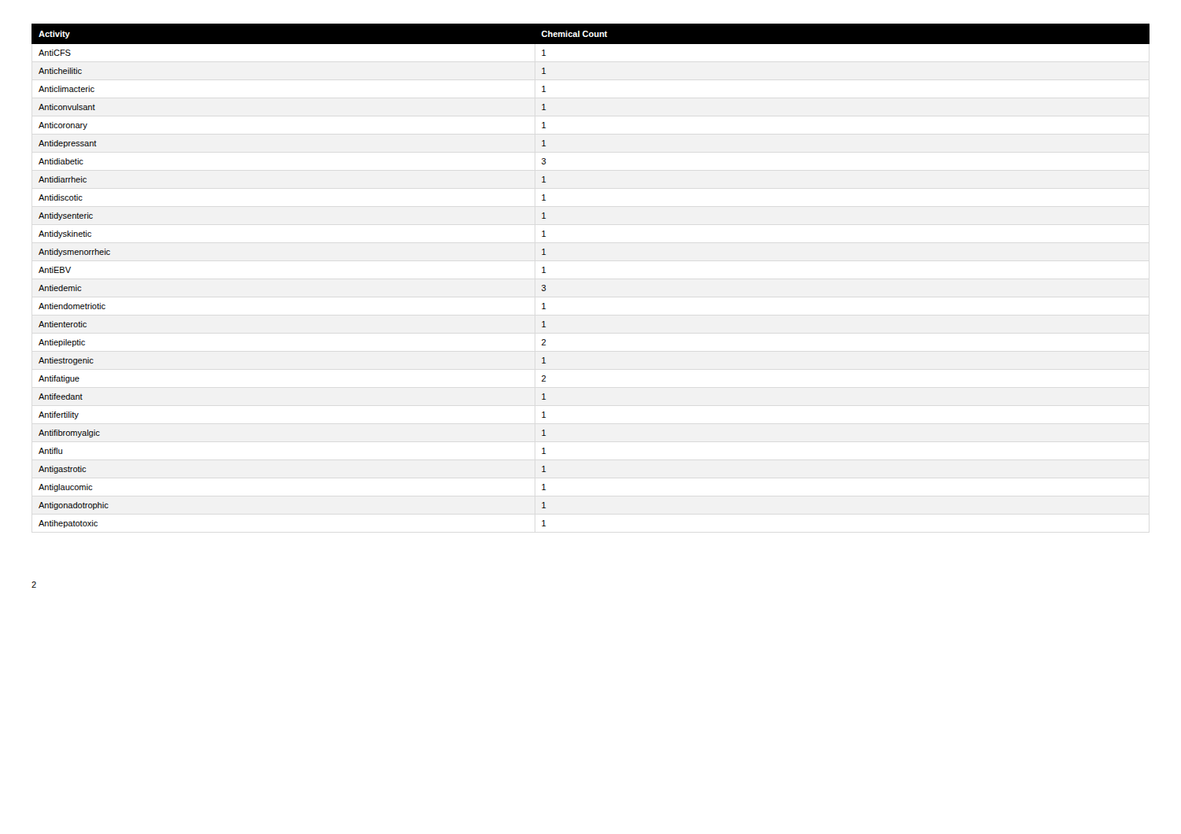| Activity | Chemical Count |
| --- | --- |
| AntiCFS | 1 |
| Anticheilitic | 1 |
| Anticlimacteric | 1 |
| Anticonvulsant | 1 |
| Anticoronary | 1 |
| Antidepressant | 1 |
| Antidiabetic | 3 |
| Antidiarrheic | 1 |
| Antidiscotic | 1 |
| Antidysenteric | 1 |
| Antidyskinetic | 1 |
| Antidysmenorrheic | 1 |
| AntiEBV | 1 |
| Antiedemic | 3 |
| Antiendometriotic | 1 |
| Antienterotic | 1 |
| Antiepileptic | 2 |
| Antiestrogenic | 1 |
| Antifatigue | 2 |
| Antifeedant | 1 |
| Antifertility | 1 |
| Antifibromyalgic | 1 |
| Antiflu | 1 |
| Antigastrotic | 1 |
| Antiglaucomic | 1 |
| Antigonadotrophic | 1 |
| Antihepatotoxic | 1 |
2